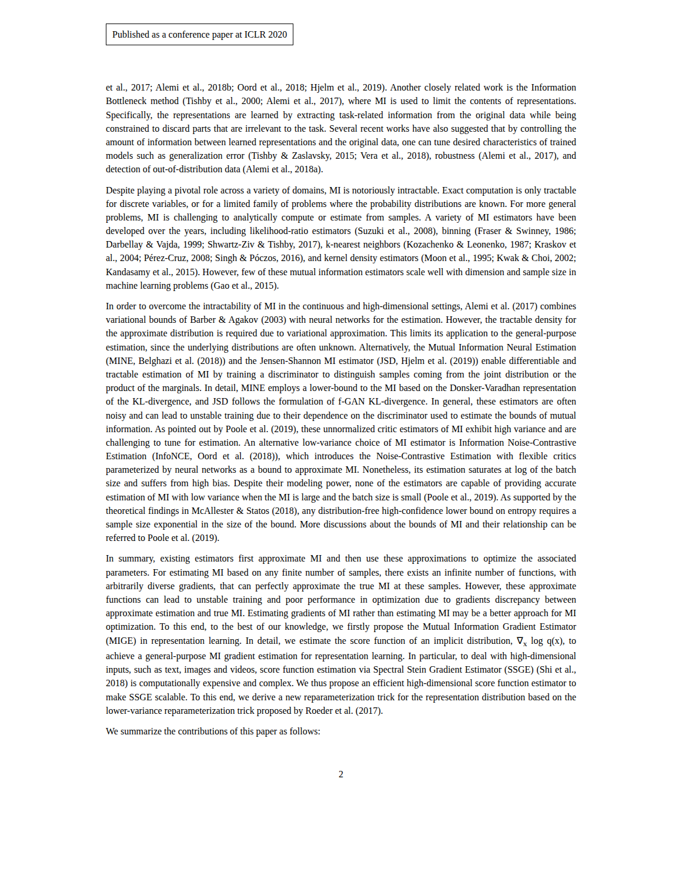Published as a conference paper at ICLR 2020
et al., 2017; Alemi et al., 2018b; Oord et al., 2018; Hjelm et al., 2019). Another closely related work is the Information Bottleneck method (Tishby et al., 2000; Alemi et al., 2017), where MI is used to limit the contents of representations. Specifically, the representations are learned by extracting task-related information from the original data while being constrained to discard parts that are irrelevant to the task. Several recent works have also suggested that by controlling the amount of information between learned representations and the original data, one can tune desired characteristics of trained models such as generalization error (Tishby & Zaslavsky, 2015; Vera et al., 2018), robustness (Alemi et al., 2017), and detection of out-of-distribution data (Alemi et al., 2018a).
Despite playing a pivotal role across a variety of domains, MI is notoriously intractable. Exact computation is only tractable for discrete variables, or for a limited family of problems where the probability distributions are known. For more general problems, MI is challenging to analytically compute or estimate from samples. A variety of MI estimators have been developed over the years, including likelihood-ratio estimators (Suzuki et al., 2008), binning (Fraser & Swinney, 1986; Darbellay & Vajda, 1999; Shwartz-Ziv & Tishby, 2017), k-nearest neighbors (Kozachenko & Leonenko, 1987; Kraskov et al., 2004; Pérez-Cruz, 2008; Singh & Póczos, 2016), and kernel density estimators (Moon et al., 1995; Kwak & Choi, 2002; Kandasamy et al., 2015). However, few of these mutual information estimators scale well with dimension and sample size in machine learning problems (Gao et al., 2015).
In order to overcome the intractability of MI in the continuous and high-dimensional settings, Alemi et al. (2017) combines variational bounds of Barber & Agakov (2003) with neural networks for the estimation. However, the tractable density for the approximate distribution is required due to variational approximation. This limits its application to the general-purpose estimation, since the underlying distributions are often unknown. Alternatively, the Mutual Information Neural Estimation (MINE, Belghazi et al. (2018)) and the Jensen-Shannon MI estimator (JSD, Hjelm et al. (2019)) enable differentiable and tractable estimation of MI by training a discriminator to distinguish samples coming from the joint distribution or the product of the marginals. In detail, MINE employs a lower-bound to the MI based on the Donsker-Varadhan representation of the KL-divergence, and JSD follows the formulation of f-GAN KL-divergence. In general, these estimators are often noisy and can lead to unstable training due to their dependence on the discriminator used to estimate the bounds of mutual information. As pointed out by Poole et al. (2019), these unnormalized critic estimators of MI exhibit high variance and are challenging to tune for estimation. An alternative low-variance choice of MI estimator is Information Noise-Contrastive Estimation (InfoNCE, Oord et al. (2018)), which introduces the Noise-Contrastive Estimation with flexible critics parameterized by neural networks as a bound to approximate MI. Nonetheless, its estimation saturates at log of the batch size and suffers from high bias. Despite their modeling power, none of the estimators are capable of providing accurate estimation of MI with low variance when the MI is large and the batch size is small (Poole et al., 2019). As supported by the theoretical findings in McAllester & Statos (2018), any distribution-free high-confidence lower bound on entropy requires a sample size exponential in the size of the bound. More discussions about the bounds of MI and their relationship can be referred to Poole et al. (2019).
In summary, existing estimators first approximate MI and then use these approximations to optimize the associated parameters. For estimating MI based on any finite number of samples, there exists an infinite number of functions, with arbitrarily diverse gradients, that can perfectly approximate the true MI at these samples. However, these approximate functions can lead to unstable training and poor performance in optimization due to gradients discrepancy between approximate estimation and true MI. Estimating gradients of MI rather than estimating MI may be a better approach for MI optimization. To this end, to the best of our knowledge, we firstly propose the Mutual Information Gradient Estimator (MIGE) in representation learning. In detail, we estimate the score function of an implicit distribution, ∇x log q(x), to achieve a general-purpose MI gradient estimation for representation learning. In particular, to deal with high-dimensional inputs, such as text, images and videos, score function estimation via Spectral Stein Gradient Estimator (SSGE) (Shi et al., 2018) is computationally expensive and complex. We thus propose an efficient high-dimensional score function estimator to make SSGE scalable. To this end, we derive a new reparameterization trick for the representation distribution based on the lower-variance reparameterization trick proposed by Roeder et al. (2017).
We summarize the contributions of this paper as follows:
2